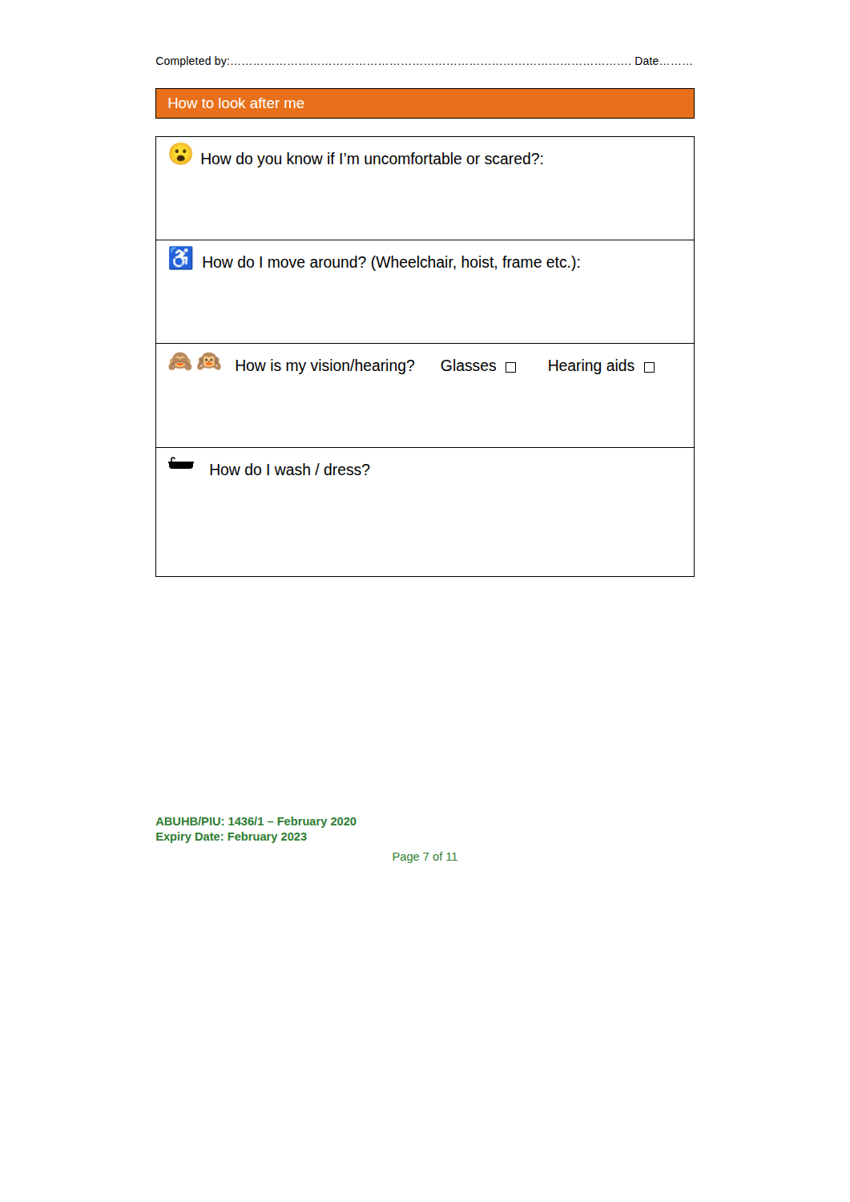Completed by:……………………………………………………………………………………………. Date……………………………
How to look after me
| 😮 How do you know if I’m uncomfortable or scared?: |
| ♿ How do I move around? (Wheelchair, hoist, frame etc.): |
| 🙈🙉 How is my vision/hearing? Glasses Hearing aids |
| How do I wash / dress? |
ABUHB/PIU: 1436/1 – February 2020
Expiry Date: February 2023
Page 7 of 11